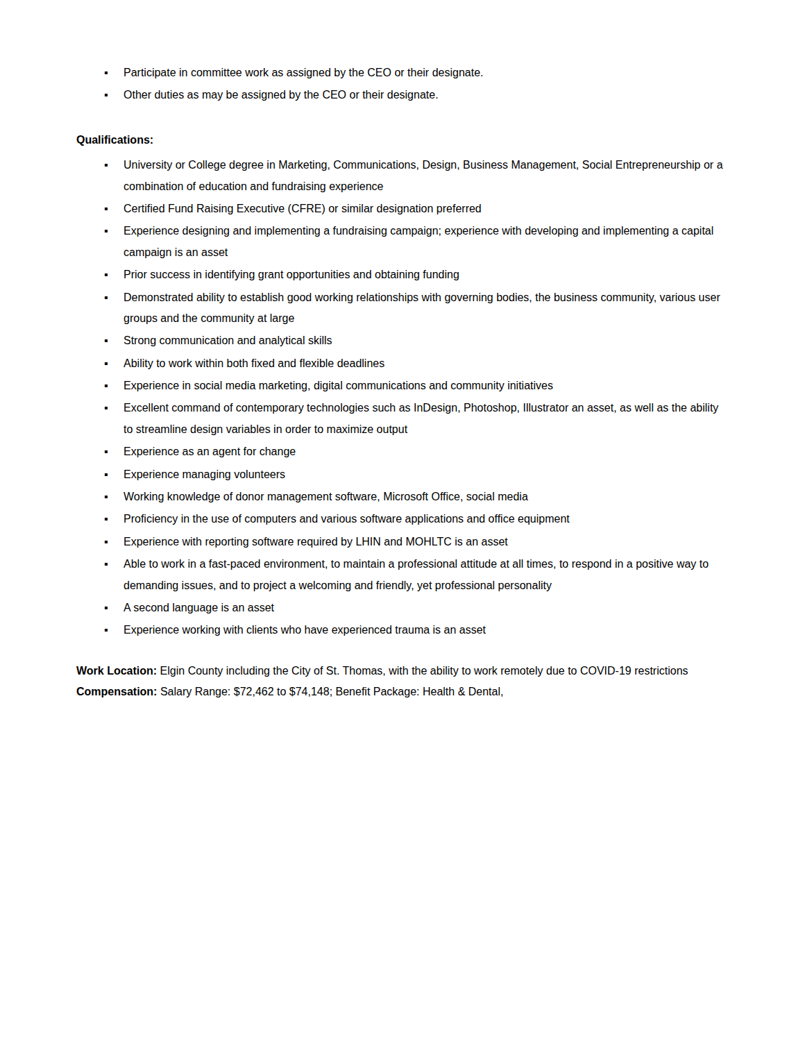Participate in committee work as assigned by the CEO or their designate.
Other duties as may be assigned by the CEO or their designate.
Qualifications:
University or College degree in Marketing, Communications, Design, Business Management, Social Entrepreneurship or a combination of education and fundraising experience
Certified Fund Raising Executive (CFRE) or similar designation preferred
Experience designing and implementing a fundraising campaign; experience with developing and implementing a capital campaign is an asset
Prior success in identifying grant opportunities and obtaining funding
Demonstrated ability to establish good working relationships with governing bodies, the business community, various user groups and the community at large
Strong communication and analytical skills
Ability to work within both fixed and flexible deadlines
Experience in social media marketing, digital communications and community initiatives
Excellent command of contemporary technologies such as InDesign, Photoshop, Illustrator an asset, as well as the ability to streamline design variables in order to maximize output
Experience as an agent for change
Experience managing volunteers
Working knowledge of donor management software, Microsoft Office, social media
Proficiency in the use of computers and various software applications and office equipment
Experience with reporting software required by LHIN and MOHLTC is an asset
Able to work in a fast-paced environment, to maintain a professional attitude at all times, to respond in a positive way to demanding issues, and to project a welcoming and friendly, yet professional personality
A second language is an asset
Experience working with clients who have experienced trauma is an asset
Work Location: Elgin County including the City of St. Thomas, with the ability to work remotely due to COVID-19 restrictions
Compensation: Salary Range: $72,462 to $74,148; Benefit Package: Health & Dental,